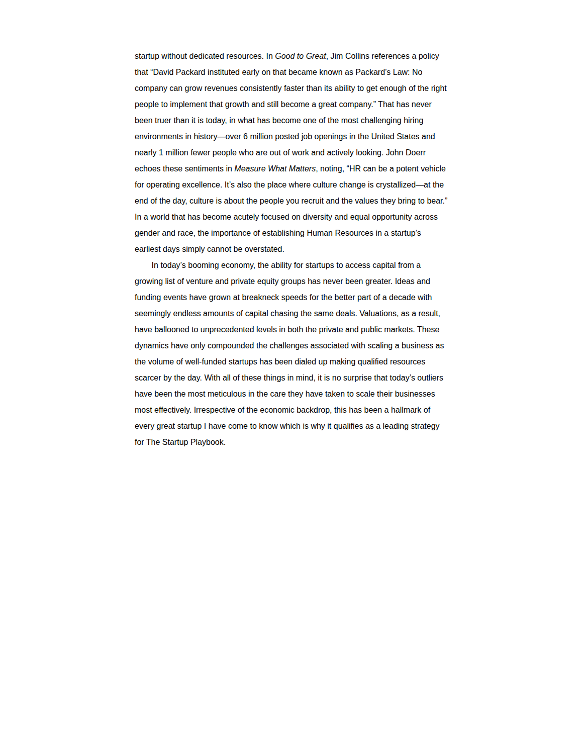startup without dedicated resources. In Good to Great, Jim Collins references a policy that “David Packard instituted early on that became known as Packard’s Law: No company can grow revenues consistently faster than its ability to get enough of the right people to implement that growth and still become a great company.” That has never been truer than it is today, in what has become one of the most challenging hiring environments in history—over 6 million posted job openings in the United States and nearly 1 million fewer people who are out of work and actively looking. John Doerr echoes these sentiments in Measure What Matters, noting, “HR can be a potent vehicle for operating excellence. It’s also the place where culture change is crystallized—at the end of the day, culture is about the people you recruit and the values they bring to bear.” In a world that has become acutely focused on diversity and equal opportunity across gender and race, the importance of establishing Human Resources in a startup’s earliest days simply cannot be overstated.
In today’s booming economy, the ability for startups to access capital from a growing list of venture and private equity groups has never been greater. Ideas and funding events have grown at breakneck speeds for the better part of a decade with seemingly endless amounts of capital chasing the same deals. Valuations, as a result, have ballooned to unprecedented levels in both the private and public markets. These dynamics have only compounded the challenges associated with scaling a business as the volume of well-funded startups has been dialed up making qualified resources scarcer by the day. With all of these things in mind, it is no surprise that today’s outliers have been the most meticulous in the care they have taken to scale their businesses most effectively. Irrespective of the economic backdrop, this has been a hallmark of every great startup I have come to know which is why it qualifies as a leading strategy for The Startup Playbook.